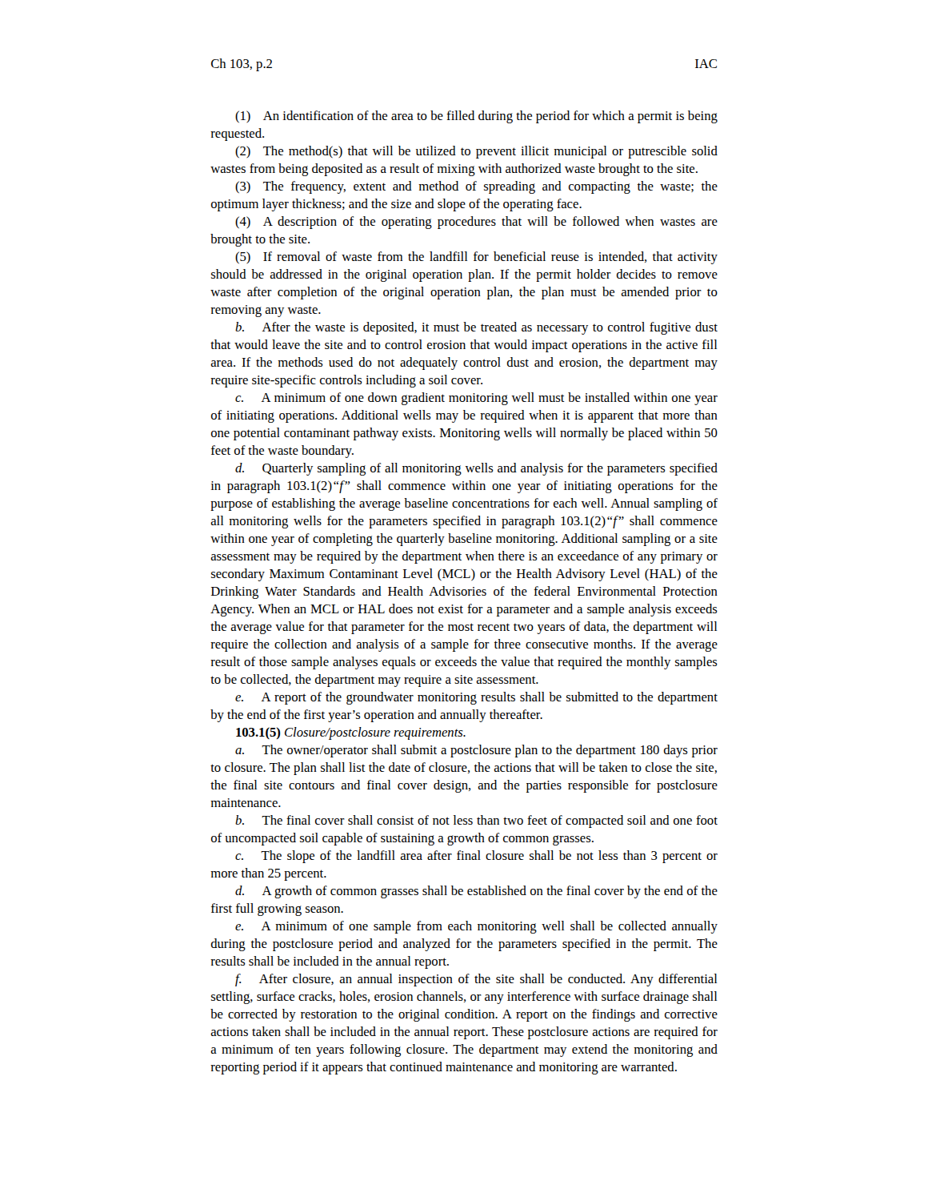Ch 103, p.2
IAC
(1) An identification of the area to be filled during the period for which a permit is being requested.
(2) The method(s) that will be utilized to prevent illicit municipal or putrescible solid wastes from being deposited as a result of mixing with authorized waste brought to the site.
(3) The frequency, extent and method of spreading and compacting the waste; the optimum layer thickness; and the size and slope of the operating face.
(4) A description of the operating procedures that will be followed when wastes are brought to the site.
(5) If removal of waste from the landfill for beneficial reuse is intended, that activity should be addressed in the original operation plan. If the permit holder decides to remove waste after completion of the original operation plan, the plan must be amended prior to removing any waste.
b. After the waste is deposited, it must be treated as necessary to control fugitive dust that would leave the site and to control erosion that would impact operations in the active fill area. If the methods used do not adequately control dust and erosion, the department may require site-specific controls including a soil cover.
c. A minimum of one down gradient monitoring well must be installed within one year of initiating operations. Additional wells may be required when it is apparent that more than one potential contaminant pathway exists. Monitoring wells will normally be placed within 50 feet of the waste boundary.
d. Quarterly sampling of all monitoring wells and analysis for the parameters specified in paragraph 103.1(2)“f” shall commence within one year of initiating operations for the purpose of establishing the average baseline concentrations for each well. Annual sampling of all monitoring wells for the parameters specified in paragraph 103.1(2)“f” shall commence within one year of completing the quarterly baseline monitoring. Additional sampling or a site assessment may be required by the department when there is an exceedance of any primary or secondary Maximum Contaminant Level (MCL) or the Health Advisory Level (HAL) of the Drinking Water Standards and Health Advisories of the federal Environmental Protection Agency. When an MCL or HAL does not exist for a parameter and a sample analysis exceeds the average value for that parameter for the most recent two years of data, the department will require the collection and analysis of a sample for three consecutive months. If the average result of those sample analyses equals or exceeds the value that required the monthly samples to be collected, the department may require a site assessment.
e. A report of the groundwater monitoring results shall be submitted to the department by the end of the first year’s operation and annually thereafter.
103.1(5) Closure/postclosure requirements.
a. The owner/operator shall submit a postclosure plan to the department 180 days prior to closure. The plan shall list the date of closure, the actions that will be taken to close the site, the final site contours and final cover design, and the parties responsible for postclosure maintenance.
b. The final cover shall consist of not less than two feet of compacted soil and one foot of uncompacted soil capable of sustaining a growth of common grasses.
c. The slope of the landfill area after final closure shall be not less than 3 percent or more than 25 percent.
d. A growth of common grasses shall be established on the final cover by the end of the first full growing season.
e. A minimum of one sample from each monitoring well shall be collected annually during the postclosure period and analyzed for the parameters specified in the permit. The results shall be included in the annual report.
f. After closure, an annual inspection of the site shall be conducted. Any differential settling, surface cracks, holes, erosion channels, or any interference with surface drainage shall be corrected by restoration to the original condition. A report on the findings and corrective actions taken shall be included in the annual report. These postclosure actions are required for a minimum of ten years following closure. The department may extend the monitoring and reporting period if it appears that continued maintenance and monitoring are warranted.